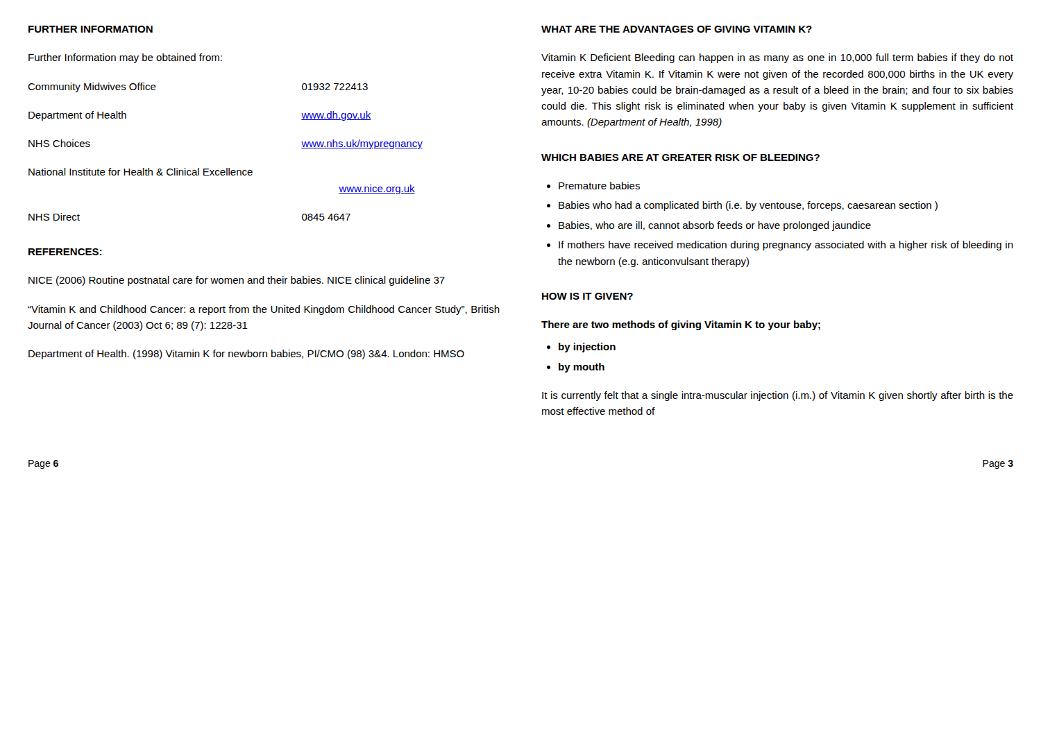Further Information
Further Information may be obtained from:
Community Midwives Office 01932 722413
Department of Health www.dh.gov.uk
NHS Choices www.nhs.uk/mypregnancy
National Institute for Health & Clinical Excellence www.nice.org.uk
NHS Direct 0845 4647
References:
NICE (2006) Routine postnatal care for women and their babies. NICE clinical guideline 37
“Vitamin K and Childhood Cancer: a report from the United Kingdom Childhood Cancer Study”, British Journal of Cancer (2003) Oct 6; 89 (7): 1228-31
Department of Health. (1998) Vitamin K for newborn babies, PI/CMO (98) 3&4. London: HMSO
Page 6
What are the advantages of giving Vitamin K?
Vitamin K Deficient Bleeding can happen in as many as one in 10,000 full term babies if they do not receive extra Vitamin K. If Vitamin K were not given of the recorded 800,000 births in the UK every year, 10-20 babies could be brain-damaged as a result of a bleed in the brain; and four to six babies could die. This slight risk is eliminated when your baby is given Vitamin K supplement in sufficient amounts. (Department of Health, 1998)
Which babies are at greater risk of bleeding?
Premature babies
Babies who had a complicated birth (i.e. by ventouse, forceps, caesarean section )
Babies, who are ill, cannot absorb feeds or have prolonged jaundice
If mothers have received medication during pregnancy associated with a higher risk of bleeding in the newborn (e.g. anticonvulsant therapy)
How is it given?
There are two methods of giving Vitamin K to your baby;
by injection
by mouth
It is currently felt that a single intra-muscular injection (i.m.) of Vitamin K given shortly after birth is the most effective method of
Page 3